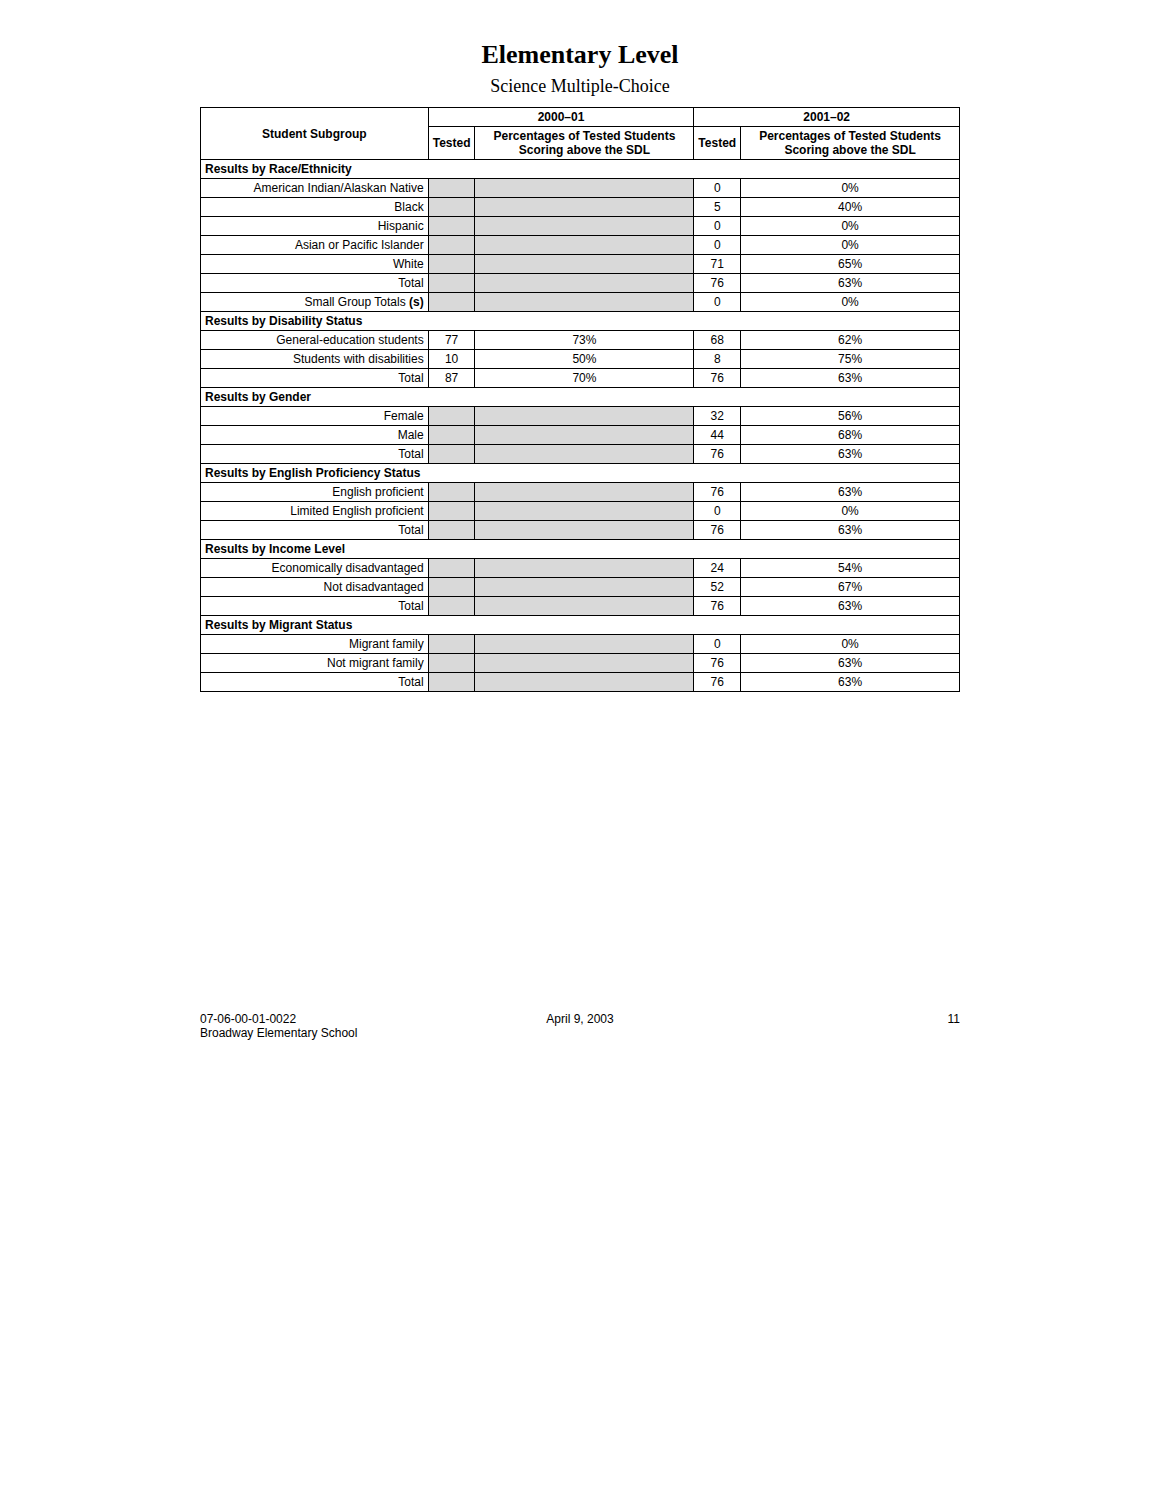Elementary Level
Science Multiple-Choice
| Student Subgroup | 2000–01 | 2001–02 |
| --- | --- | --- |
| Tested | Percentages of Tested Students Scoring above the SDL | Tested | Percentages of Tested Students Scoring above the SDL |
| Results by Race/Ethnicity |
| American Indian/Alaskan Native | | | 0 | 0% |
| Black | | | 5 | 40% |
| Hispanic | | | 0 | 0% |
| Asian or Pacific Islander | | | 0 | 0% |
| White | | | 71 | 65% |
| Total | | | 76 | 63% |
| Small Group Totals (s) | | | 0 | 0% |
| Results by Disability Status |
| General-education students | 77 | 73% | 68 | 62% |
| Students with disabilities | 10 | 50% | 8 | 75% |
| Total | 87 | 70% | 76 | 63% |
| Results by Gender |
| Female | | | 32 | 56% |
| Male | | | 44 | 68% |
| Total | | | 76 | 63% |
| Results by English Proficiency Status |
| English proficient | | | 76 | 63% |
| Limited English proficient | | | 0 | 0% |
| Total | | | 76 | 63% |
| Results by Income Level |
| Economically disadvantaged | | | 24 | 54% |
| Not disadvantaged | | | 52 | 67% |
| Total | | | 76 | 63% |
| Results by Migrant Status |
| Migrant family | | | 0 | 0% |
| Not migrant family | | | 76 | 63% |
| Total | | | 76 | 63% |
| 07-06-00-01-0022 Broadway Elementary School | April 9, 2003 | 11 |